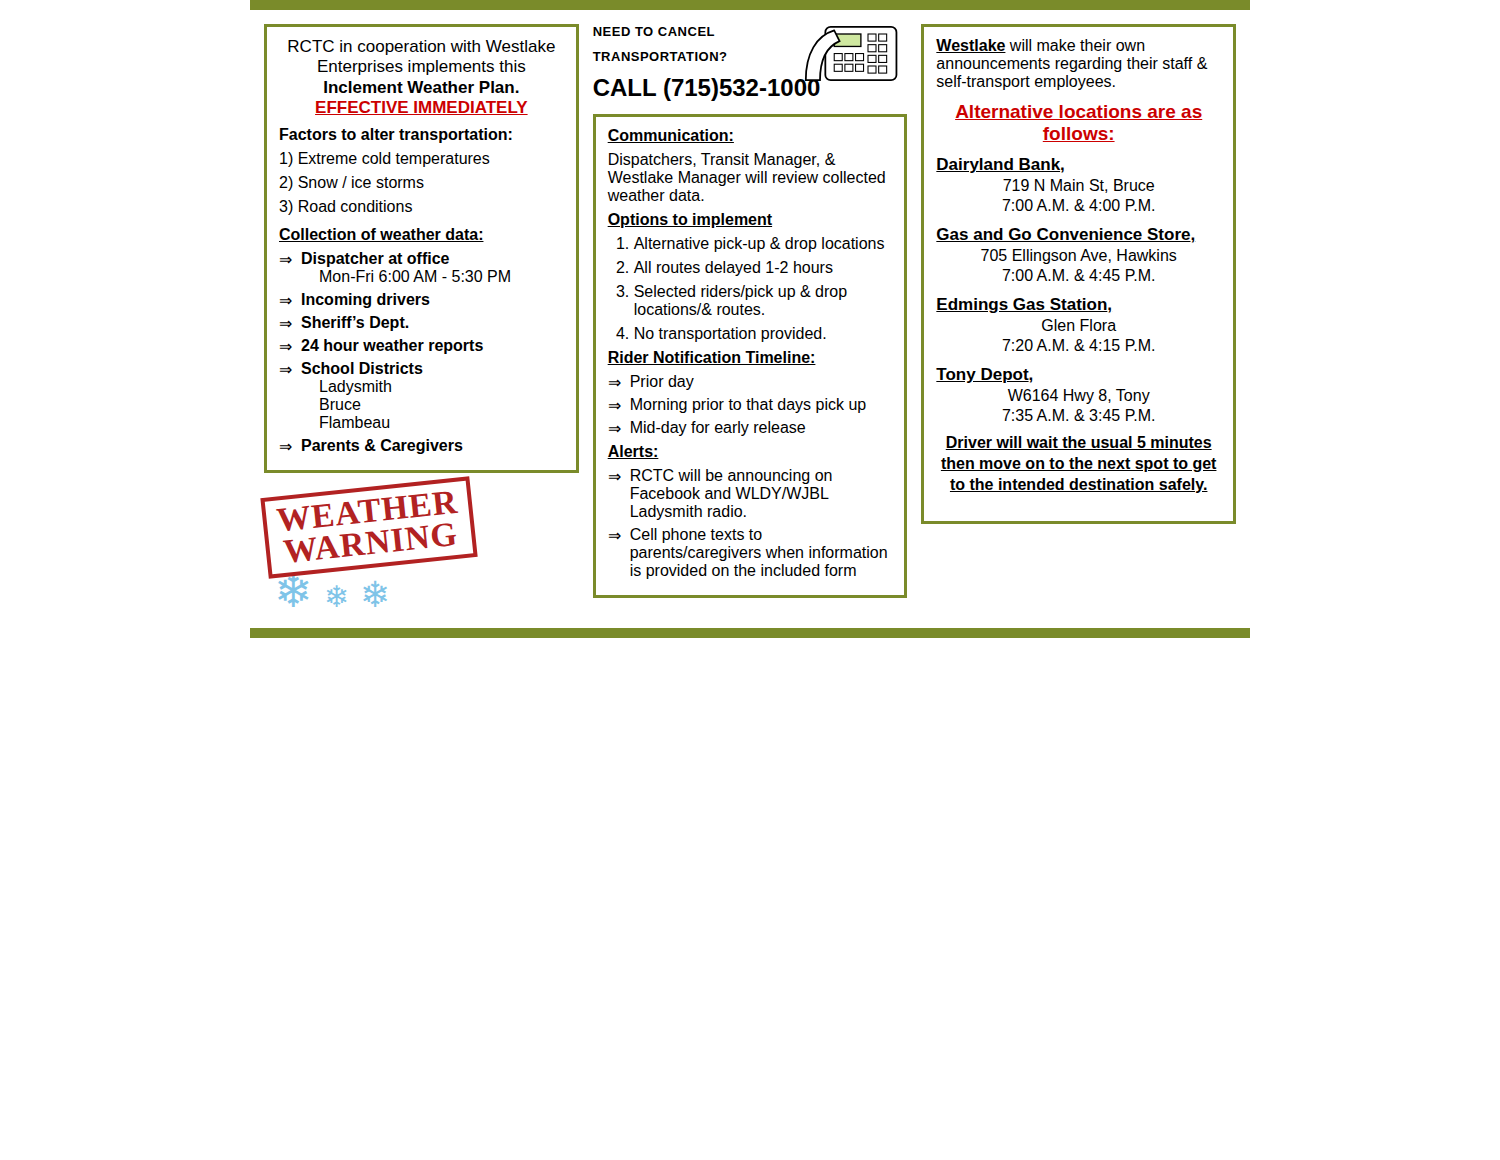RCTC in cooperation with Westlake Enterprises implements this
Inclement Weather Plan.
EFFECTIVE IMMEDIATELY
Factors to alter transportation:
1) Extreme cold temperatures
2) Snow / ice storms
3) Road conditions
Collection of weather data:
Dispatcher at office Mon-Fri 6:00 AM - 5:30 PM
Incoming drivers
Sheriff’s Dept.
24 hour weather reports
School Districts Ladysmith Bruce Flambeau
Parents & Caregivers
WEATHER
WARNING ❄ ❄ ❄
NEED TO CANCEL
TRANSPORTATION?
CALL (715)532-1000
Communication:
Dispatchers, Transit Manager, & Westlake Manager will review collected weather data.
Options to implement
Alternative pick-up & drop locations
All routes delayed 1-2 hours
Selected riders/pick up & drop locations/& routes.
No transportation provided.
Rider Notification Timeline:
Prior day
Morning prior to that days pick up
Mid-day for early release
Alerts:
RCTC will be announcing on Facebook and WLDY/WJBL Ladysmith radio.
Cell phone texts to parents/caregivers when information is provided on the included form
Westlake will make their own announcements regarding their staff & self-transport employees.
Alternative locations are as follows:
Dairyland Bank,
719 N Main St, Bruce
7:00 A.M. & 4:00 P.M.
Gas and Go Convenience Store,
705 Ellingson Ave, Hawkins
7:00 A.M. & 4:45 P.M.
Edmings Gas Station,
Glen Flora
7:20 A.M. & 4:15 P.M.
Tony Depot,
W6164 Hwy 8, Tony
7:35 A.M. & 3:45 P.M.
Driver will wait the usual 5 minutes then move on to the next spot to get to the intended destination safely.